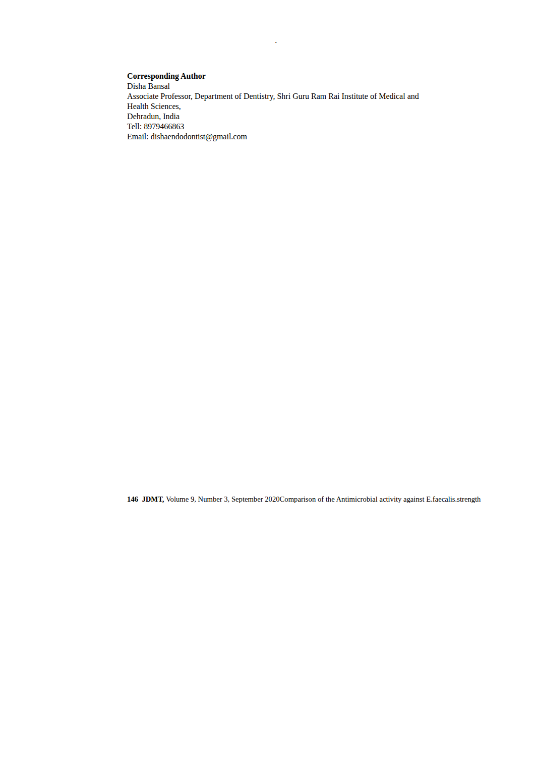.
Corresponding Author
Disha Bansal
Associate Professor, Department of Dentistry, Shri Guru Ram Rai Institute of Medical and Health Sciences,
Dehradun, India
Tell: 8979466863
Email: dishaendodontist@gmail.com
146 JDMT, Volume 9, Number 3, September 2020
Comparison of the Antimicrobial activity against E.faecalis.strength